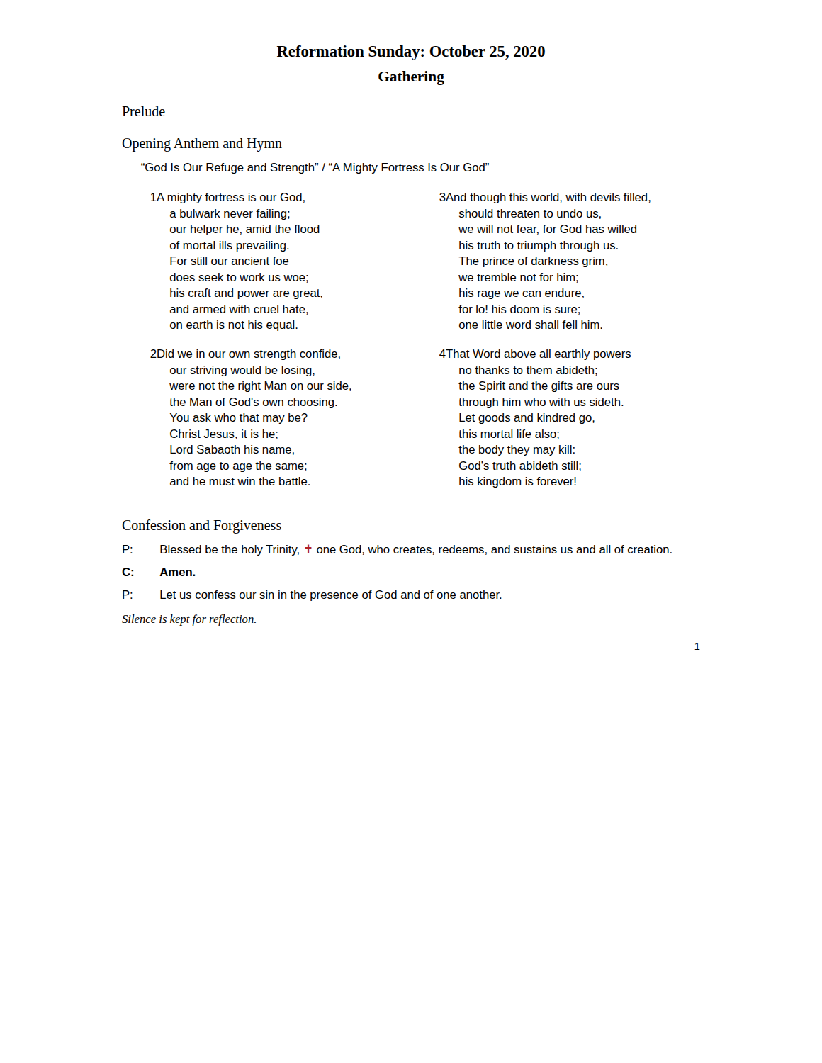Reformation Sunday: October 25, 2020
Gathering
Prelude
Opening Anthem and Hymn
“God Is Our Refuge and Strength” / “A Mighty Fortress Is Our God”
| 1 | A mighty fortress is our God, a bulwark never failing; our helper he, amid the flood of mortal ills prevailing. For still our ancient foe does seek to work us woe; his craft and power are great, and armed with cruel hate, on earth is not his equal. | 3 | And though this world, with devils filled, should threaten to undo us, we will not fear, for God has willed his truth to triumph through us. The prince of darkness grim, we tremble not for him; his rage we can endure, for lo! his doom is sure; one little word shall fell him. |
| 2 | Did we in our own strength confide, our striving would be losing, were not the right Man on our side, the Man of God's own choosing. You ask who that may be? Christ Jesus, it is he; Lord Sabaoth his name, from age to age the same; and he must win the battle. | 4 | That Word above all earthly powers no thanks to them abideth; the Spirit and the gifts are ours through him who with us sideth. Let goods and kindred go, this mortal life also; the body they may kill: God's truth abideth still; his kingdom is forever! |
Confession and Forgiveness
P: Blessed be the holy Trinity, ✝ one God, who creates, redeems, and sustains us and all of creation.
C: Amen.
P: Let us confess our sin in the presence of God and of one another.
Silence is kept for reflection.
1